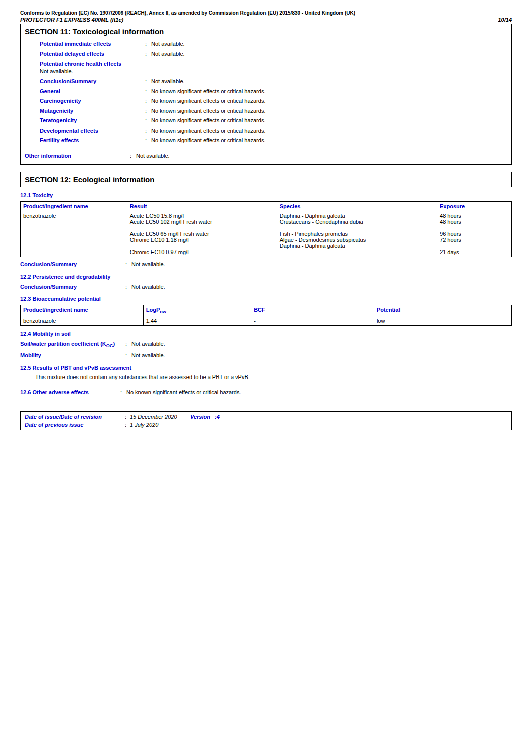Conforms to Regulation (EC) No. 1907/2006 (REACH), Annex II, as amended by Commission Regulation (EU) 2015/830 - United Kingdom (UK)
PROTECTOR F1 EXPRESS 400ML (lt1c) 10/14
SECTION 11: Toxicological information
Potential immediate effects
:
Not available.
Potential delayed effects
:
Not available.
Potential chronic health effects
Not available.
Conclusion/Summary
:
Not available.
General
:
No known significant effects or critical hazards.
Carcinogenicity
:
No known significant effects or critical hazards.
Mutagenicity
:
No known significant effects or critical hazards.
Teratogenicity
:
No known significant effects or critical hazards.
Developmental effects
:
No known significant effects or critical hazards.
Fertility effects
:
No known significant effects or critical hazards.
Other information
:
Not available.
SECTION 12: Ecological information
12.1 Toxicity
| Product/ingredient name | Result | Species | Exposure |
| --- | --- | --- | --- |
| benzotriazole | Acute EC50 15.8 mg/l Acute LC50 102 mg/l Fresh water Acute LC50 65 mg/l Fresh water Chronic EC10 1.18 mg/l Chronic EC10 0.97 mg/l | Daphnia - Daphnia galeata Crustaceans - Ceriodaphnia dubia Fish - Pimephales promelas Algae - Desmodesmus subspicatus Daphnia - Daphnia galeata | 48 hours 48 hours 96 hours 72 hours 21 days |
Conclusion/Summary
:
Not available.
12.2 Persistence and degradability
Conclusion/Summary
:
Not available.
12.3 Bioaccumulative potential
| Product/ingredient name | LogP ow | BCF | Potential |
| --- | --- | --- | --- |
| benzotriazole | 1.44 | - | low |
12.4 Mobility in soil
Soil/water partition coefficient (KOC)
:
Not available.
Mobility
:
Not available.
12.5 Results of PBT and vPvB assessment
This mixture does not contain any substances that are assessed to be a PBT or a vPvB.
12.6 Other adverse effects
:
No known significant effects or critical hazards.
Date of issue/Date of revision
:
15 December 2020
Version :4
Date of previous issue
:
1 July 2020